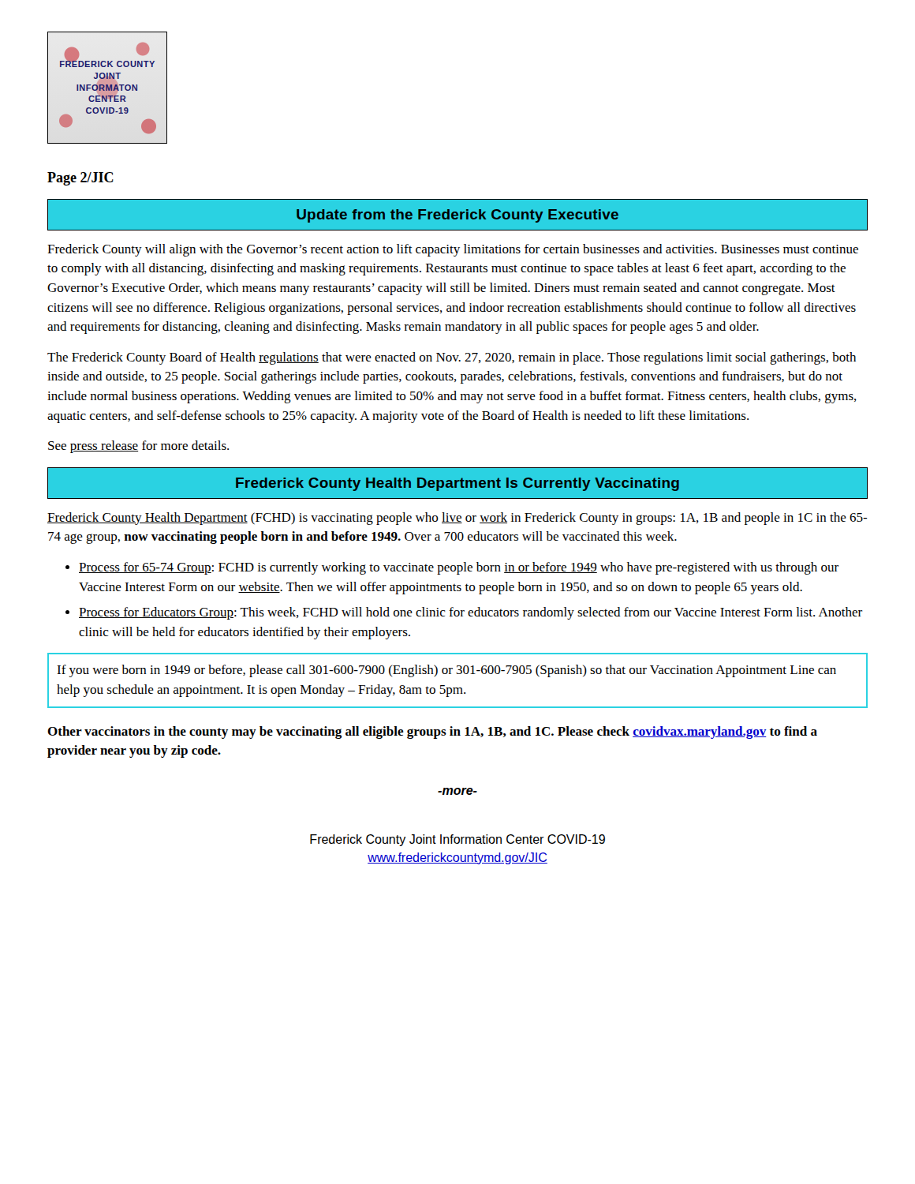FREDERICK COUNTY
JOINT
INFORMATON
CENTER
COVID-19
Page 2/JIC
Update from the Frederick County Executive
Frederick County will align with the Governor’s recent action to lift capacity limitations for certain businesses and activities. Businesses must continue to comply with all distancing, disinfecting and masking requirements. Restaurants must continue to space tables at least 6 feet apart, according to the Governor’s Executive Order, which means many restaurants’ capacity will still be limited. Diners must remain seated and cannot congregate. Most citizens will see no difference. Religious organizations, personal services, and indoor recreation establishments should continue to follow all directives and requirements for distancing, cleaning and disinfecting. Masks remain mandatory in all public spaces for people ages 5 and older.
The Frederick County Board of Health regulations that were enacted on Nov. 27, 2020, remain in place. Those regulations limit social gatherings, both inside and outside, to 25 people. Social gatherings include parties, cookouts, parades, celebrations, festivals, conventions and fundraisers, but do not include normal business operations. Wedding venues are limited to 50% and may not serve food in a buffet format. Fitness centers, health clubs, gyms, aquatic centers, and self-defense schools to 25% capacity. A majority vote of the Board of Health is needed to lift these limitations.
See press release for more details.
Frederick County Health Department Is Currently Vaccinating
Frederick County Health Department (FCHD) is vaccinating people who live or work in Frederick County in groups: 1A, 1B and people in 1C in the 65-74 age group, now vaccinating people born in and before 1949. Over a 700 educators will be vaccinated this week.
Process for 65-74 Group: FCHD is currently working to vaccinate people born in or before 1949 who have pre-registered with us through our Vaccine Interest Form on our website. Then we will offer appointments to people born in 1950, and so on down to people 65 years old.
Process for Educators Group: This week, FCHD will hold one clinic for educators randomly selected from our Vaccine Interest Form list. Another clinic will be held for educators identified by their employers.
If you were born in 1949 or before, please call 301-600-7900 (English) or 301-600-7905 (Spanish) so that our Vaccination Appointment Line can help you schedule an appointment. It is open Monday – Friday, 8am to 5pm.
Other vaccinators in the county may be vaccinating all eligible groups in 1A, 1B, and 1C. Please check covidvax.maryland.gov to find a provider near you by zip code.
-more-
Frederick County Joint Information Center COVID-19
www.frederickcountymd.gov/JIC